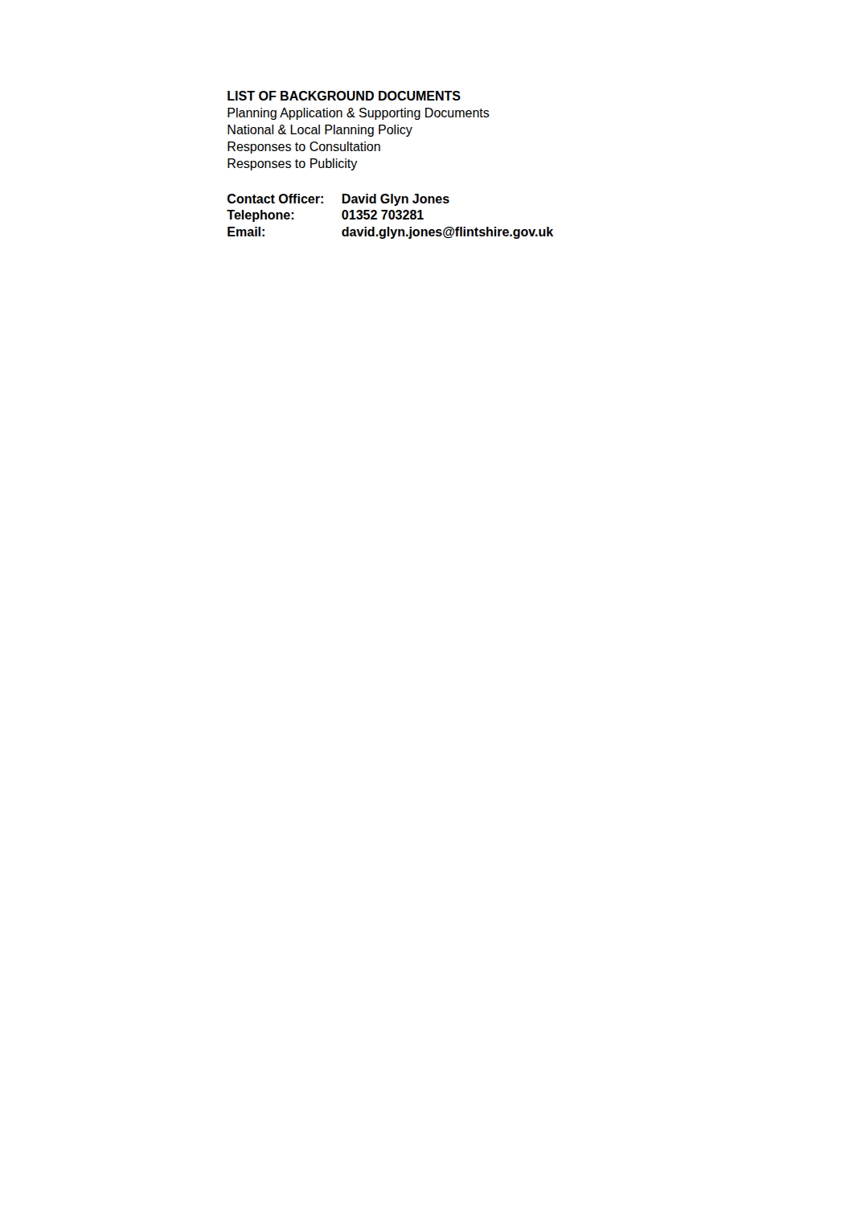LIST OF BACKGROUND DOCUMENTS
Planning Application & Supporting Documents
National & Local Planning Policy
Responses to Consultation
Responses to Publicity
| Contact Officer: | David Glyn Jones |
| Telephone: | 01352 703281 |
| Email: | david.glyn.jones@flintshire.gov.uk |